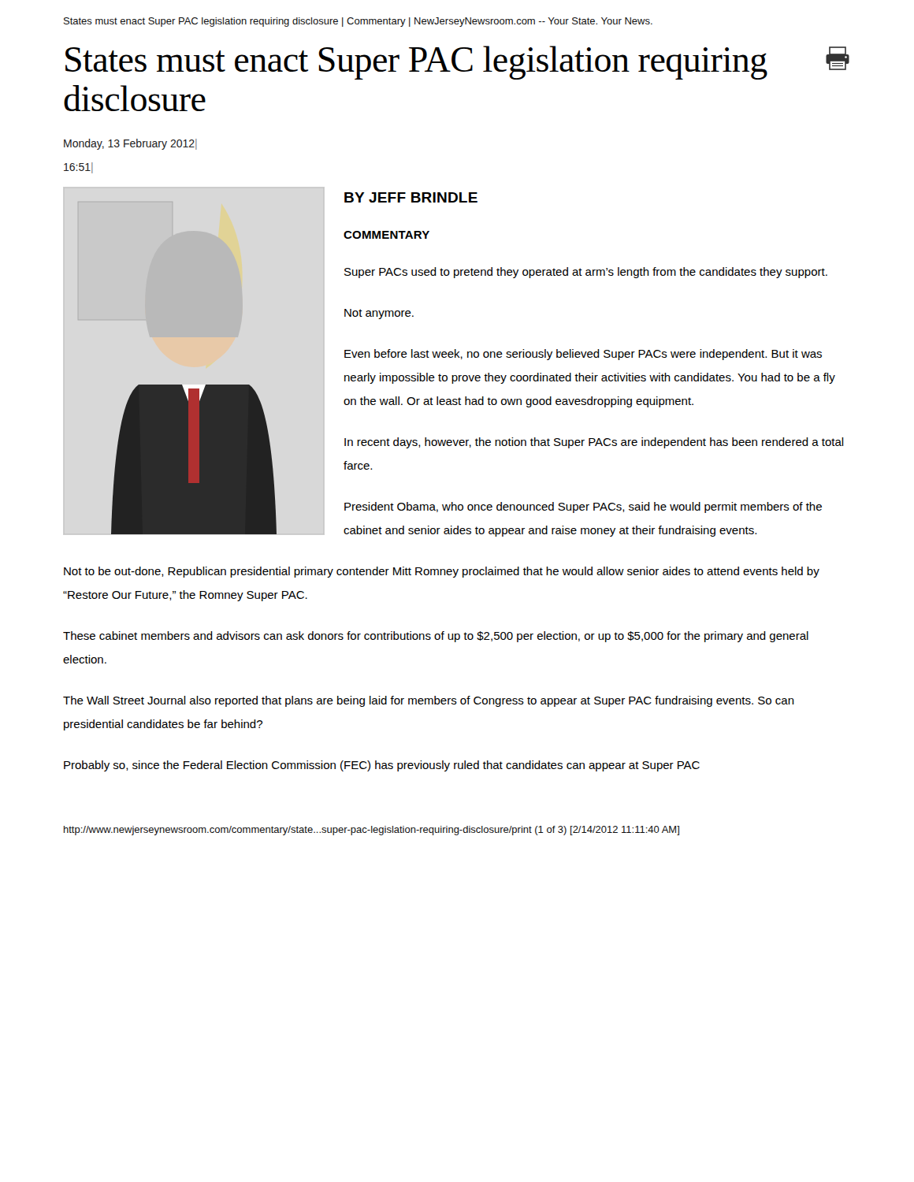States must enact Super PAC legislation requiring disclosure | Commentary | NewJerseyNewsroom.com -- Your State. Your News.
States must enact Super PAC legislation requiring disclosure
Monday, 13 February 2012|
16:51|
BY JEFF BRINDLE
COMMENTARY
Super PACs used to pretend they operated at arm’s length from the candidates they support.
Not anymore.
Even before last week, no one seriously believed Super PACs were independent. But it was nearly impossible to prove they coordinated their activities with candidates. You had to be a fly on the wall. Or at least had to own good eavesdropping equipment.
In recent days, however, the notion that Super PACs are independent has been rendered a total farce.
President Obama, who once denounced Super PACs, said he would permit members of the cabinet and senior aides to appear and raise money at their fundraising events.
Not to be out-done, Republican presidential primary contender Mitt Romney proclaimed that he would allow senior aides to attend events held by “Restore Our Future,” the Romney Super PAC.
These cabinet members and advisors can ask donors for contributions of up to $2,500 per election, or up to $5,000 for the primary and general election.
The Wall Street Journal also reported that plans are being laid for members of Congress to appear at Super PAC fundraising events. So can presidential candidates be far behind?
Probably so, since the Federal Election Commission (FEC) has previously ruled that candidates can appear at Super PAC
http://www.newjerseynewsroom.com/commentary/state...super-pac-legislation-requiring-disclosure/print (1 of 3) [2/14/2012 11:11:40 AM]